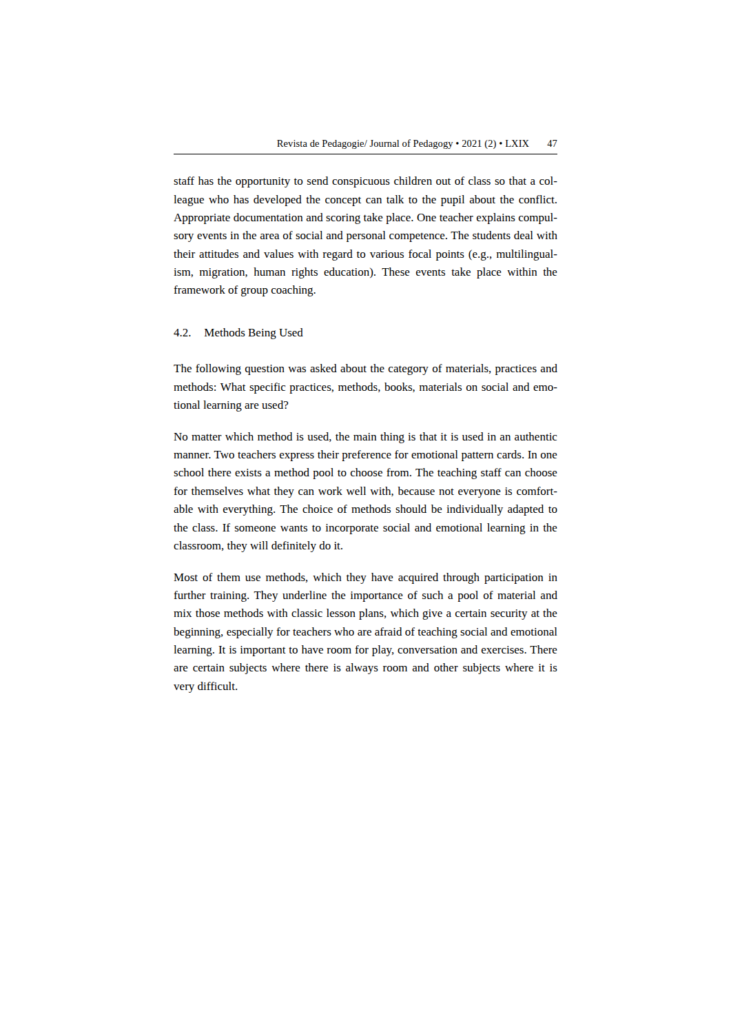Revista de Pedagogie/ Journal of Pedagogy • 2021 (2) • LXIX47
staff has the opportunity to send conspicuous children out of class so that a colleague who has developed the concept can talk to the pupil about the conflict. Appropriate documentation and scoring take place. One teacher explains compulsory events in the area of social and personal competence. The students deal with their attitudes and values with regard to various focal points (e.g., multilingualism, migration, human rights education). These events take place within the framework of group coaching.
4.2. Methods Being Used
The following question was asked about the category of materials, practices and methods: What specific practices, methods, books, materials on social and emotional learning are used?
No matter which method is used, the main thing is that it is used in an authentic manner. Two teachers express their preference for emotional pattern cards. In one school there exists a method pool to choose from. The teaching staff can choose for themselves what they can work well with, because not everyone is comfortable with everything. The choice of methods should be individually adapted to the class. If someone wants to incorporate social and emotional learning in the classroom, they will definitely do it.
Most of them use methods, which they have acquired through participation in further training. They underline the importance of such a pool of material and mix those methods with classic lesson plans, which give a certain security at the beginning, especially for teachers who are afraid of teaching social and emotional learning. It is important to have room for play, conversation and exercises. There are certain subjects where there is always room and other subjects where it is very difficult.